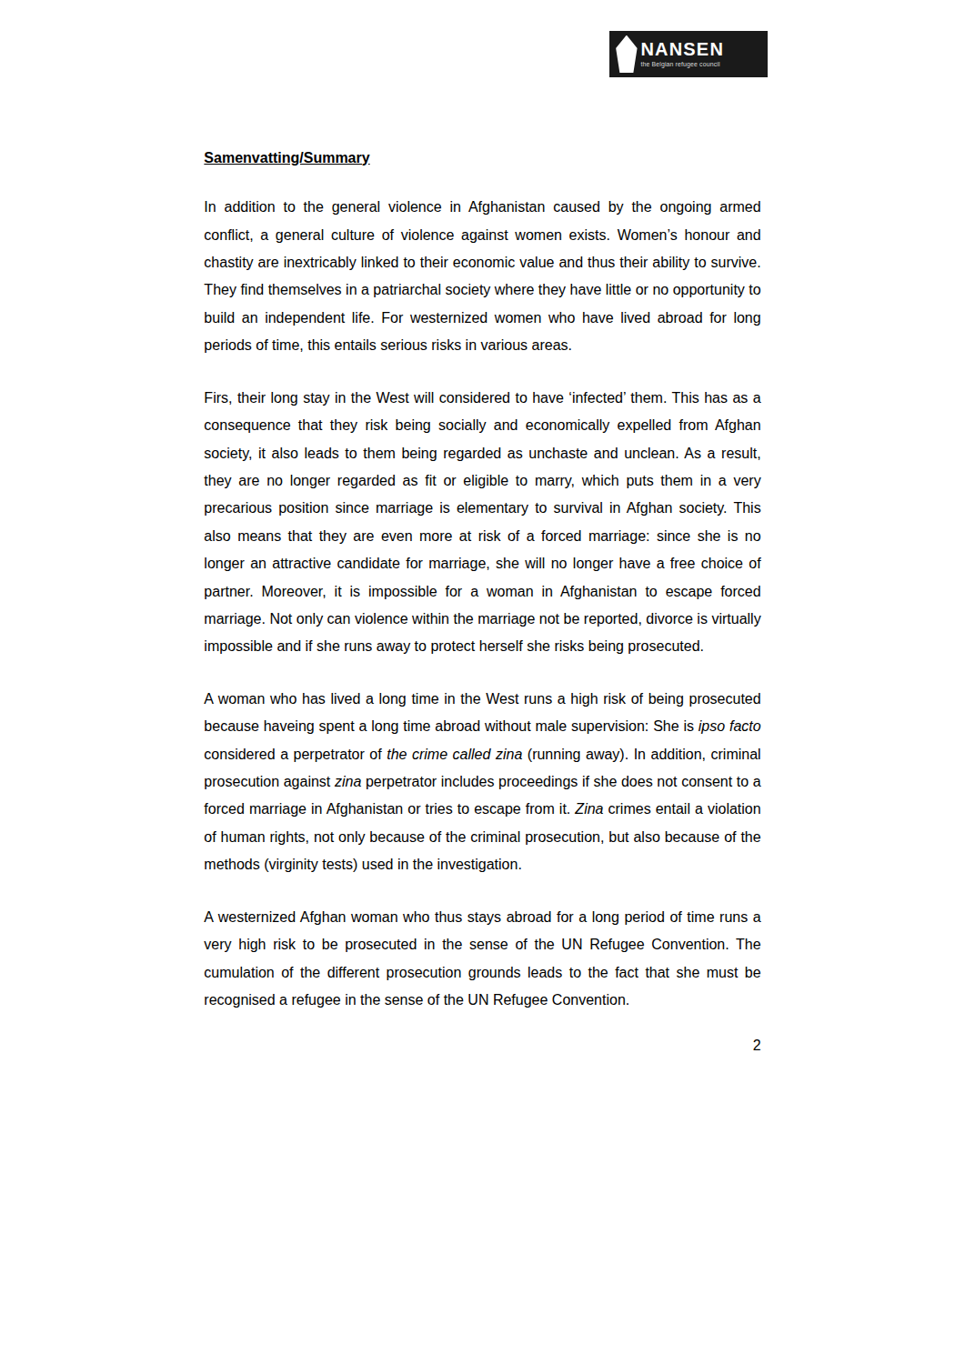NANSEN the Belgian refugee council
Samenvatting/Summary
In addition to the general violence in Afghanistan caused by the ongoing armed conflict, a general culture of violence against women exists. Women’s honour and chastity are inextricably linked to their economic value and thus their ability to survive. They find themselves in a patriarchal society where they have little or no opportunity to build an independent life. For westernized women who have lived abroad for long periods of time, this entails serious risks in various areas.
Firs, their long stay in the West will considered to have ‘infected’ them. This has as a consequence that they risk being socially and economically expelled from Afghan society, it also leads to them being regarded as unchaste and unclean. As a result, they are no longer regarded as fit or eligible to marry, which puts them in a very precarious position since marriage is elementary to survival in Afghan society. This also means that they are even more at risk of a forced marriage: since she is no longer an attractive candidate for marriage, she will no longer have a free choice of partner. Moreover, it is impossible for a woman in Afghanistan to escape forced marriage. Not only can violence within the marriage not be reported, divorce is virtually impossible and if she runs away to protect herself she risks being prosecuted.
A woman who has lived a long time in the West runs a high risk of being prosecuted because haveing spent a long time abroad without male supervision: She is ipso facto considered a perpetrator of the crime called zina (running away). In addition, criminal prosecution against zina perpetrator includes proceedings if she does not consent to a forced marriage in Afghanistan or tries to escape from it. Zina crimes entail a violation of human rights, not only because of the criminal prosecution, but also because of the methods (virginity tests) used in the investigation.
A westernized Afghan woman who thus stays abroad for a long period of time runs a very high risk to be prosecuted in the sense of the UN Refugee Convention. The cumulation of the different prosecution grounds leads to the fact that she must be recognised a refugee in the sense of the UN Refugee Convention.
2